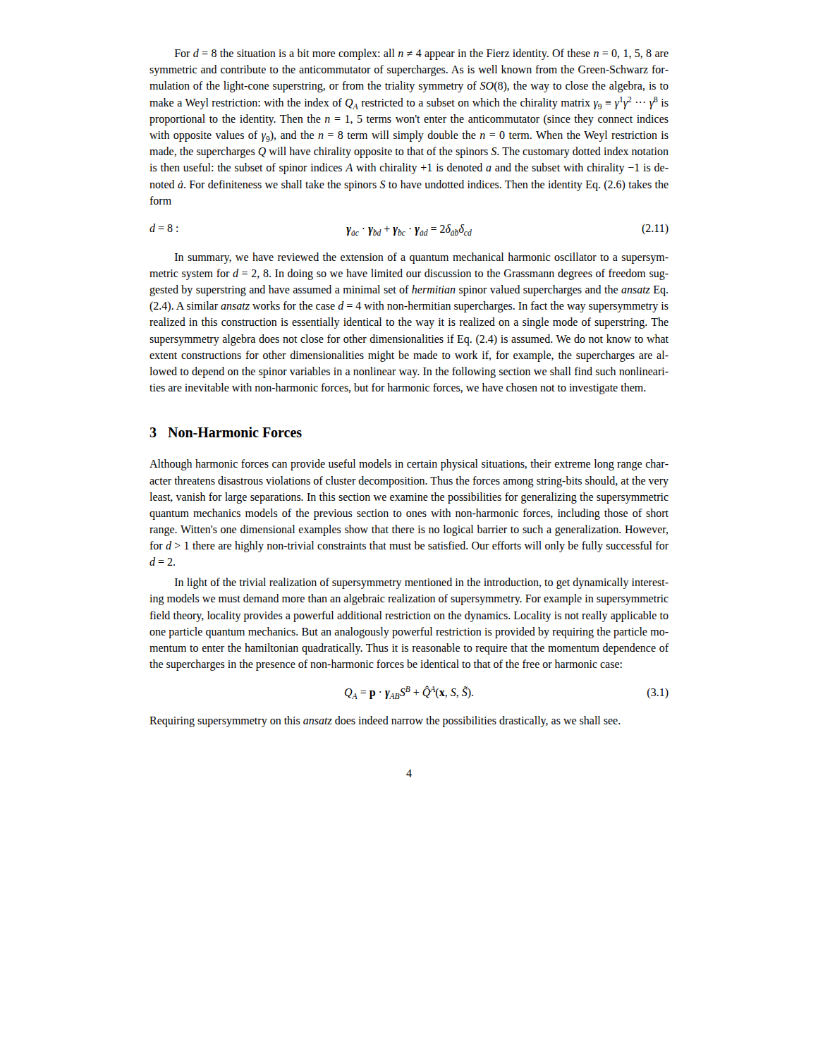For d = 8 the situation is a bit more complex: all n ≠ 4 appear in the Fierz identity. Of these n = 0, 1, 5, 8 are symmetric and contribute to the anticommutator of supercharges. As is well known from the Green-Schwarz formulation of the light-cone superstring, or from the triality symmetry of SO(8), the way to close the algebra, is to make a Weyl restriction: with the index of QA restricted to a subset on which the chirality matrix γ9 ≡ γ1γ2 ··· γ8 is proportional to the identity. Then the n = 1, 5 terms won't enter the anticommutator (since they connect indices with opposite values of γ9), and the n = 8 term will simply double the n = 0 term. When the Weyl restriction is made, the supercharges Q will have chirality opposite to that of the spinors S. The customary dotted index notation is then useful: the subset of spinor indices A with chirality +1 is denoted a and the subset with chirality −1 is denoted ȧ. For definiteness we shall take the spinors S to have undotted indices. Then the identity Eq. (2.6) takes the form
d = 8 : γȧc · γḃd + γḃc · γȧd = 2δȧḃδcd (2.11)
In summary, we have reviewed the extension of a quantum mechanical harmonic oscillator to a supersymmetric system for d = 2, 8. In doing so we have limited our discussion to the Grassmann degrees of freedom suggested by superstring and have assumed a minimal set of hermitian spinor valued supercharges and the ansatz Eq. (2.4). A similar ansatz works for the case d = 4 with non-hermitian supercharges. In fact the way supersymmetry is realized in this construction is essentially identical to the way it is realized on a single mode of superstring. The supersymmetry algebra does not close for other dimensionalities if Eq. (2.4) is assumed. We do not know to what extent constructions for other dimensionalities might be made to work if, for example, the supercharges are allowed to depend on the spinor variables in a nonlinear way. In the following section we shall find such nonlinearities are inevitable with non-harmonic forces, but for harmonic forces, we have chosen not to investigate them.
3 Non-Harmonic Forces
Although harmonic forces can provide useful models in certain physical situations, their extreme long range character threatens disastrous violations of cluster decomposition. Thus the forces among string-bits should, at the very least, vanish for large separations. In this section we examine the possibilities for generalizing the supersymmetric quantum mechanics models of the previous section to ones with non-harmonic forces, including those of short range. Witten's one dimensional examples show that there is no logical barrier to such a generalization. However, for d > 1 there are highly non-trivial constraints that must be satisfied. Our efforts will only be fully successful for d = 2.
In light of the trivial realization of supersymmetry mentioned in the introduction, to get dynamically interesting models we must demand more than an algebraic realization of supersymmetry. For example in supersymmetric field theory, locality provides a powerful additional restriction on the dynamics. Locality is not really applicable to one particle quantum mechanics. But an analogously powerful restriction is provided by requiring the particle momentum to enter the hamiltonian quadratically. Thus it is reasonable to require that the momentum dependence of the supercharges in the presence of non-harmonic forces be identical to that of the free or harmonic case:
QA = p · γABSB + Q̂A(x, S, S̃). (3.1)
Requiring supersymmetry on this ansatz does indeed narrow the possibilities drastically, as we shall see.
4